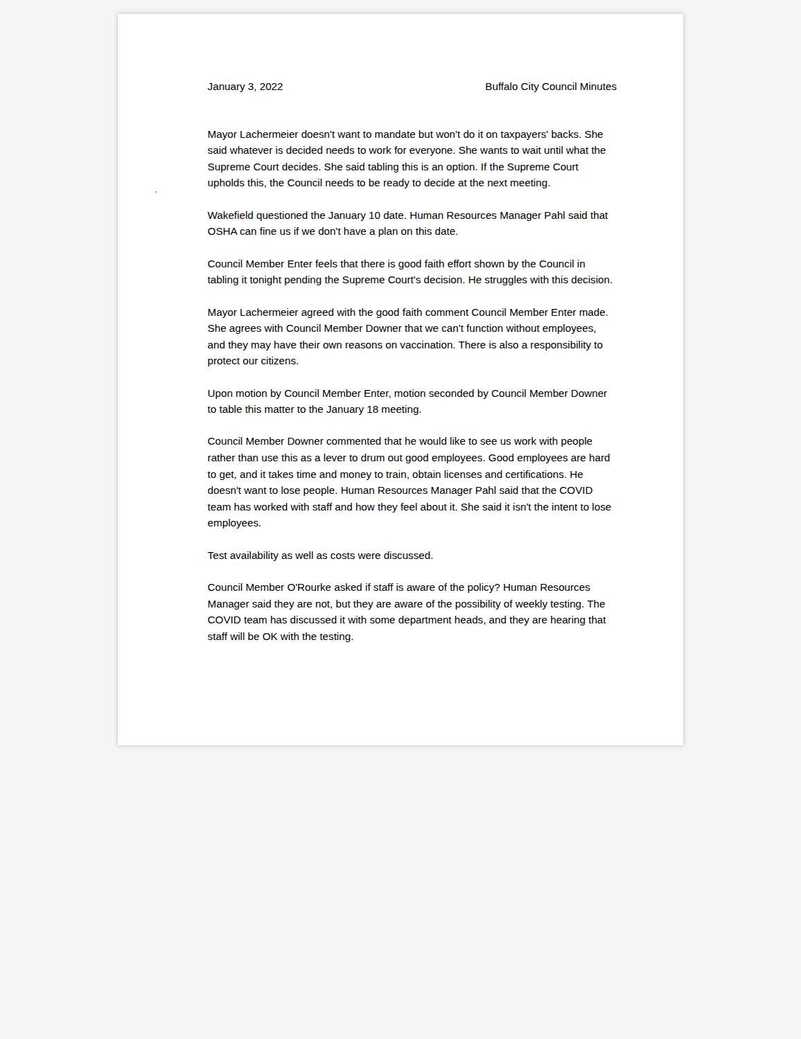.
January 3, 2022
Buffalo City Council Minutes
Mayor Lachermeier doesn't want to mandate but won't do it on taxpayers' backs. She said whatever is decided needs to work for everyone. She wants to wait until what the Supreme Court decides. She said tabling this is an option. If the Supreme Court upholds this, the Council needs to be ready to decide at the next meeting.
Wakefield questioned the January 10 date. Human Resources Manager Pahl said that OSHA can fine us if we don't have a plan on this date.
Council Member Enter feels that there is good faith effort shown by the Council in tabling it tonight pending the Supreme Court's decision. He struggles with this decision.
Mayor Lachermeier agreed with the good faith comment Council Member Enter made. She agrees with Council Member Downer that we can't function without employees, and they may have their own reasons on vaccination. There is also a responsibility to protect our citizens.
Upon motion by Council Member Enter, motion seconded by Council Member Downer to table this matter to the January 18 meeting.
Council Member Downer commented that he would like to see us work with people rather than use this as a lever to drum out good employees. Good employees are hard to get, and it takes time and money to train, obtain licenses and certifications. He doesn't want to lose people. Human Resources Manager Pahl said that the COVID team has worked with staff and how they feel about it. She said it isn't the intent to lose employees.
Test availability as well as costs were discussed.
Council Member O'Rourke asked if staff is aware of the policy? Human Resources Manager said they are not, but they are aware of the possibility of weekly testing. The COVID team has discussed it with some department heads, and they are hearing that staff will be OK with the testing.